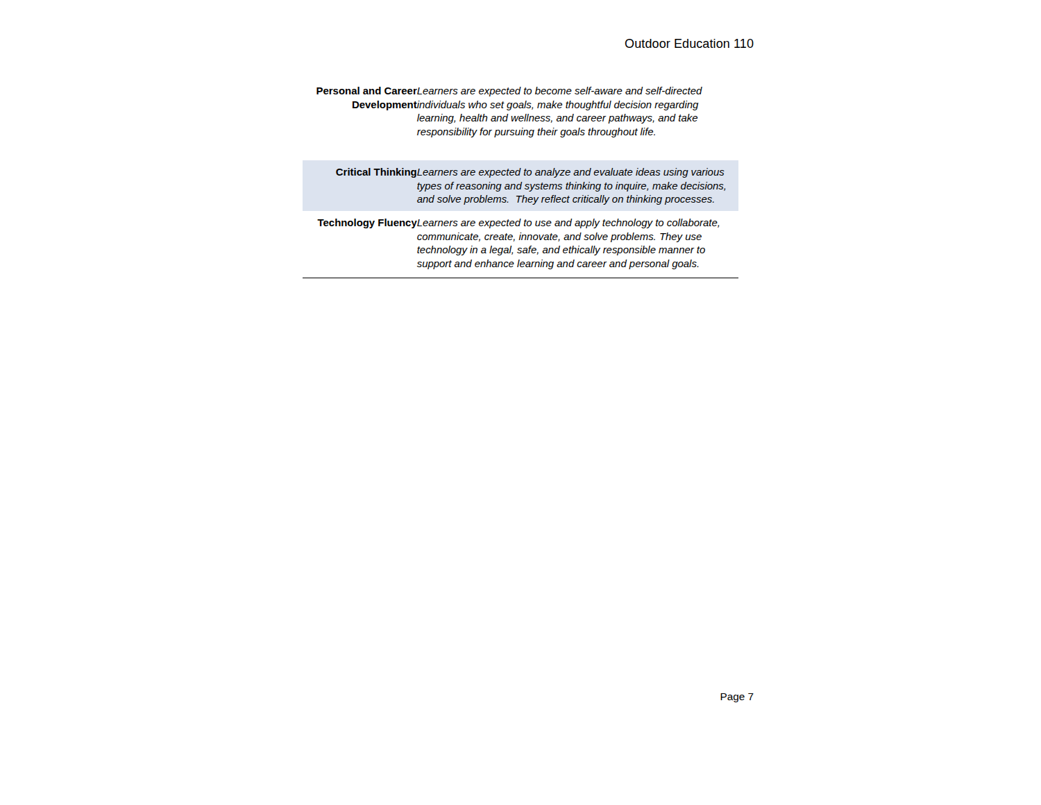Outdoor Education 110
| Personal and Career Development | Learners are expected to become self-aware and self-directed individuals who set goals, make thoughtful decision regarding learning, health and wellness, and career pathways, and take responsibility for pursuing their goals throughout life. |
| Critical Thinking | Learners are expected to analyze and evaluate ideas using various types of reasoning and systems thinking to inquire, make decisions, and solve problems. They reflect critically on thinking processes. |
| Technology Fluency | Learners are expected to use and apply technology to collaborate, communicate, create, innovate, and solve problems. They use technology in a legal, safe, and ethically responsible manner to support and enhance learning and career and personal goals. |
Page 7